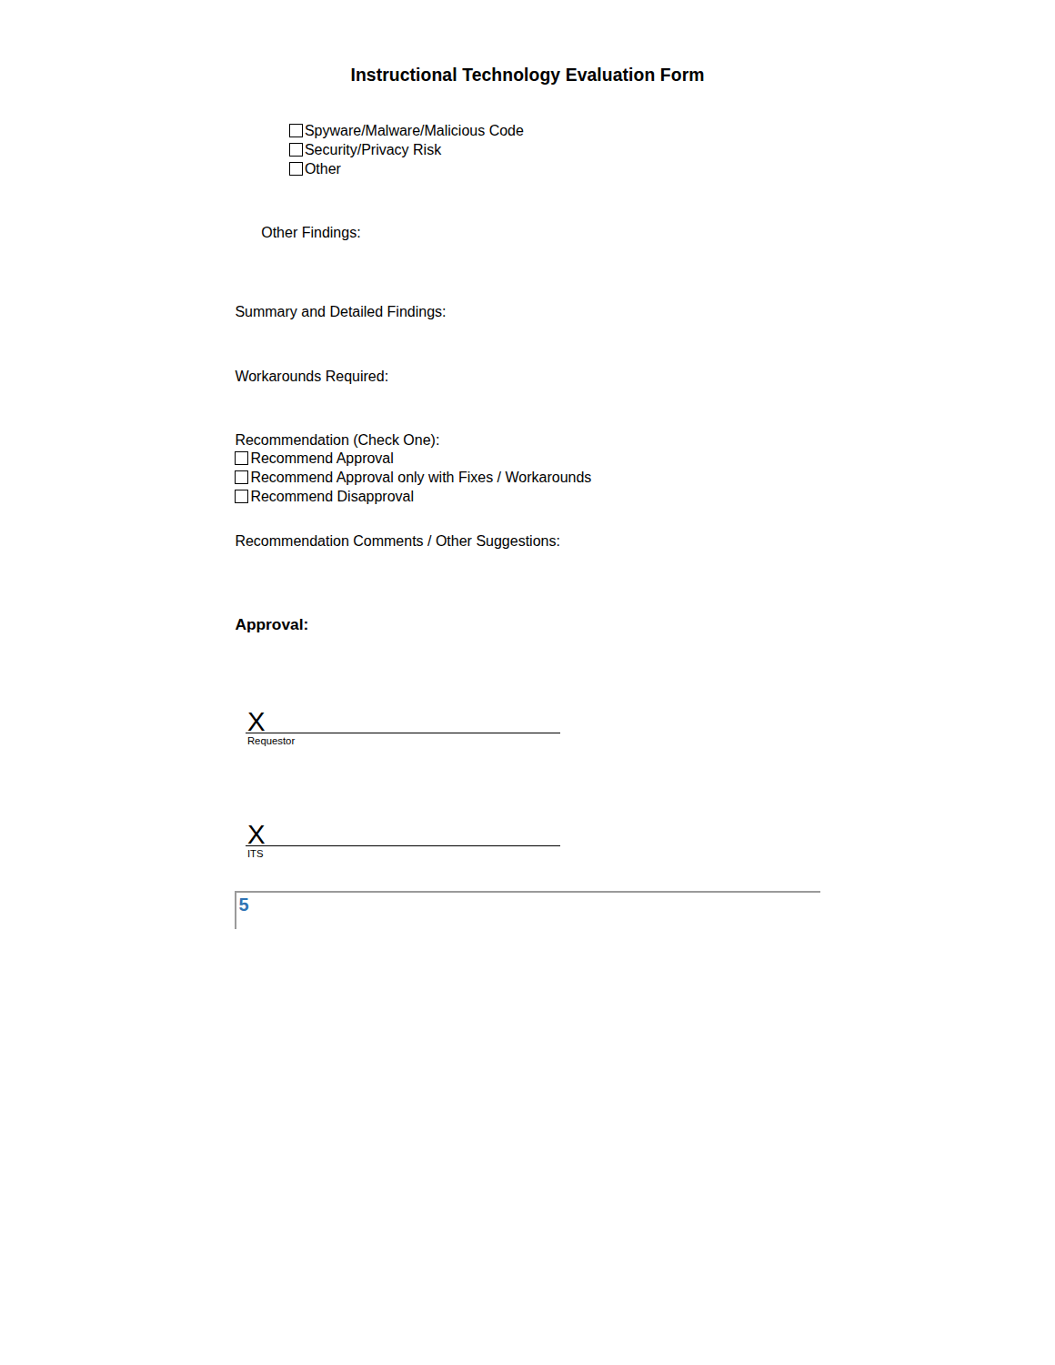Instructional Technology Evaluation Form
Spyware/Malware/Malicious Code
Security/Privacy Risk
Other
Other Findings:
Summary and Detailed Findings:
Workarounds Required:
Recommendation (Check One):
Recommend Approval
Recommend Approval only with Fixes / Workarounds
Recommend Disapproval
Recommendation Comments / Other Suggestions:
Approval:
X
Requestor
X
ITS
5